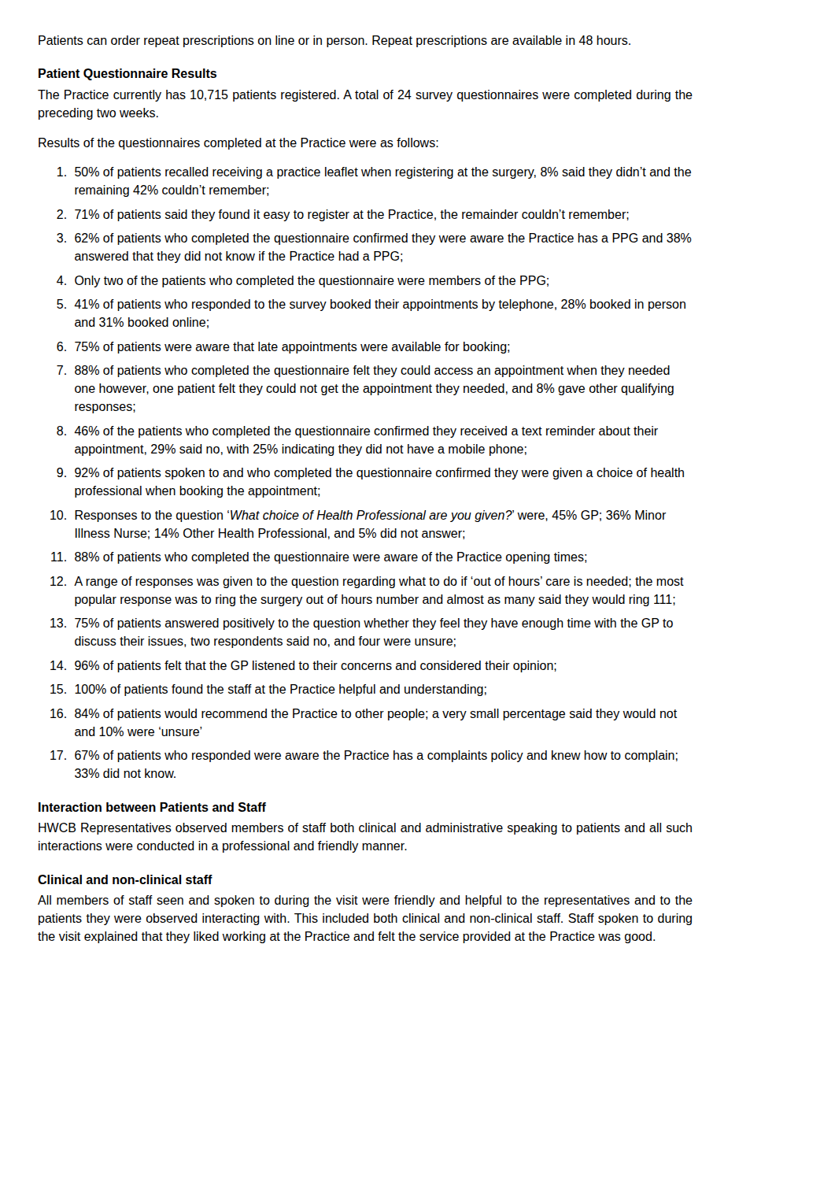Patients can order repeat prescriptions on line or in person. Repeat prescriptions are available in 48 hours.
Patient Questionnaire Results
The Practice currently has 10,715 patients registered. A total of 24 survey questionnaires were completed during the preceding two weeks.
Results of the questionnaires completed at the Practice were as follows:
50% of patients recalled receiving a practice leaflet when registering at the surgery, 8% said they didn’t and the remaining 42% couldn’t remember;
71% of patients said they found it easy to register at the Practice, the remainder couldn’t remember;
62% of patients who completed the questionnaire confirmed they were aware the Practice has a PPG and 38% answered that they did not know if the Practice had a PPG;
Only two of the patients who completed the questionnaire were members of the PPG;
41% of patients who responded to the survey booked their appointments by telephone, 28% booked in person and 31% booked online;
75% of patients were aware that late appointments were available for booking;
88% of patients who completed the questionnaire felt they could access an appointment when they needed one however, one patient felt they could not get the appointment they needed, and 8% gave other qualifying responses;
46% of the patients who completed the questionnaire confirmed they received a text reminder about their appointment, 29% said no, with 25% indicating they did not have a mobile phone;
92% of patients spoken to and who completed the questionnaire confirmed they were given a choice of health professional when booking the appointment;
Responses to the question ‘What choice of Health Professional are you given?’ were, 45% GP; 36% Minor Illness Nurse; 14% Other Health Professional, and 5% did not answer;
88% of patients who completed the questionnaire were aware of the Practice opening times;
A range of responses was given to the question regarding what to do if ‘out of hours’ care is needed; the most popular response was to ring the surgery out of hours number and almost as many said they would ring 111;
75% of patients answered positively to the question whether they feel they have enough time with the GP to discuss their issues, two respondents said no, and four were unsure;
96% of patients felt that the GP listened to their concerns and considered their opinion;
100% of patients found the staff at the Practice helpful and understanding;
84% of patients would recommend the Practice to other people; a very small percentage said they would not and 10% were ‘unsure’
67% of patients who responded were aware the Practice has a complaints policy and knew how to complain; 33% did not know.
Interaction between Patients and Staff
HWCB Representatives observed members of staff both clinical and administrative speaking to patients and all such interactions were conducted in a professional and friendly manner.
Clinical and non-clinical staff
All members of staff seen and spoken to during the visit were friendly and helpful to the representatives and to the patients they were observed interacting with. This included both clinical and non-clinical staff. Staff spoken to during the visit explained that they liked working at the Practice and felt the service provided at the Practice was good.